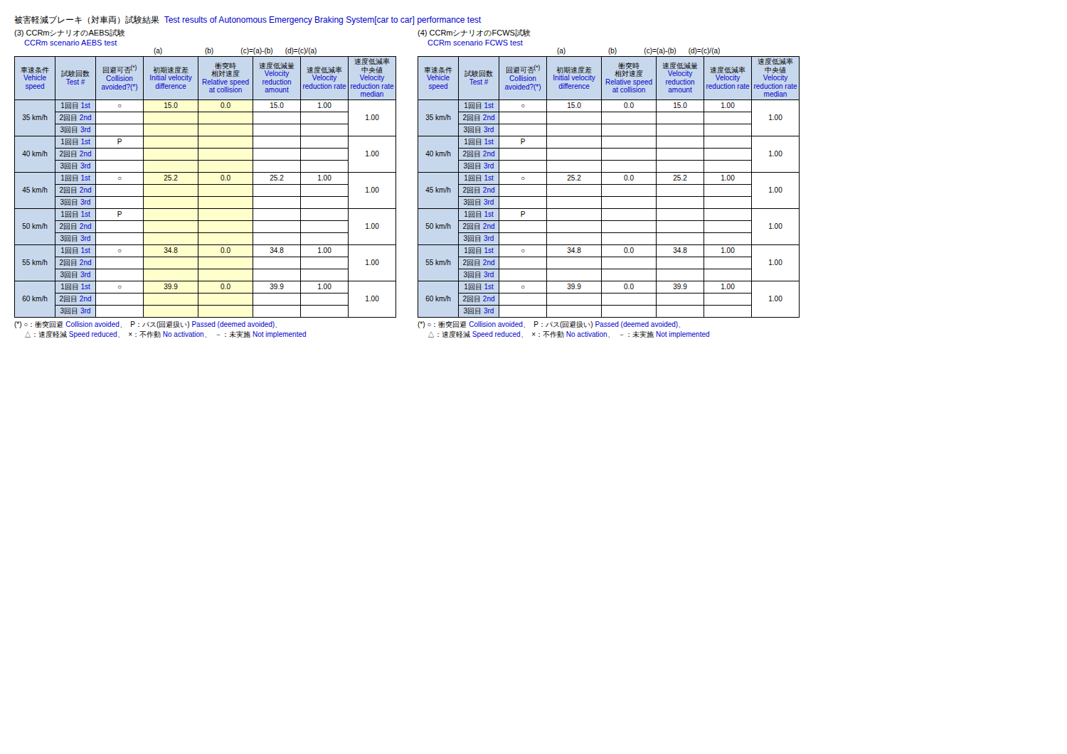被害軽減ブレーキ（対車両）試験結果 Test results of Autonomous Emergency Braking System[car to car] performance test
(3) CCRmシナリオのAEBS試験
CCRm scenario AEBS test
(a) (b) (c)=(a)-(b) (d)=(c)/(a)
| 車速条件 Vehicle speed | 試験回数 Test # | 回避可否 (*) Collision avoided?(*) | 初期速度差 Initial velocity difference | 衝突時 相対速度 Relative speed at collision | 速度低減量 Velocity reduction amount | 速度低減率 Velocity reduction rate | 速度低減率 中央値 Velocity reduction rate median |
| --- | --- | --- | --- | --- | --- | --- | --- |
| 35 km/h | 1回目 1st | ○ | 15.0 | 0.0 | 15.0 | 1.00 | 1.00 |
| 2回目 2nd | | | | | |
| 3回目 3rd | | | | | |
| 40 km/h | 1回目 1st | P | | | | | 1.00 |
| 2回目 2nd | | | | | |
| 3回目 3rd | | | | | |
| 45 km/h | 1回目 1st | ○ | 25.2 | 0.0 | 25.2 | 1.00 | 1.00 |
| 2回目 2nd | | | | | |
| 3回目 3rd | | | | | |
| 50 km/h | 1回目 1st | P | | | | | 1.00 |
| 2回目 2nd | | | | | |
| 3回目 3rd | | | | | |
| 55 km/h | 1回目 1st | ○ | 34.8 | 0.0 | 34.8 | 1.00 | 1.00 |
| 2回目 2nd | | | | | |
| 3回目 3rd | | | | | |
| 60 km/h | 1回目 1st | ○ | 39.9 | 0.0 | 39.9 | 1.00 | 1.00 |
| 2回目 2nd | | | | | |
| 3回目 3rd | | | | | |
(*) ○：衝突回避 Collision avoided、 P：パス(回避扱い) Passed (deemed avoided)、 △：速度軽減 Speed reduced、 ×：不作動 No activation、 －：未実施 Not implemented
(4) CCRmシナリオのFCWS試験
CCRm scenario FCWS test
(a) (b) (c)=(a)-(b) (d)=(c)/(a)
| 車速条件 Vehicle speed | 試験回数 Test # | 回避可否 (*) Collision avoided?(*) | 初期速度差 Initial velocity difference | 衝突時 相対速度 Relative speed at collision | 速度低減量 Velocity reduction amount | 速度低減率 Velocity reduction rate | 速度低減率 中央値 Velocity reduction rate median |
| --- | --- | --- | --- | --- | --- | --- | --- |
| 35 km/h | 1回目 1st | ○ | 15.0 | 0.0 | 15.0 | 1.00 | 1.00 |
| 2回目 2nd | | | | | |
| 3回目 3rd | | | | | |
| 40 km/h | 1回目 1st | P | | | | | 1.00 |
| 2回目 2nd | | | | | |
| 3回目 3rd | | | | | |
| 45 km/h | 1回目 1st | ○ | 25.2 | 0.0 | 25.2 | 1.00 | 1.00 |
| 2回目 2nd | | | | | |
| 3回目 3rd | | | | | |
| 50 km/h | 1回目 1st | P | | | | | 1.00 |
| 2回目 2nd | | | | | |
| 3回目 3rd | | | | | |
| 55 km/h | 1回目 1st | ○ | 34.8 | 0.0 | 34.8 | 1.00 | 1.00 |
| 2回目 2nd | | | | | |
| 3回目 3rd | | | | | |
| 60 km/h | 1回目 1st | ○ | 39.9 | 0.0 | 39.9 | 1.00 | 1.00 |
| 2回目 2nd | | | | | |
| 3回目 3rd | | | | | |
(*) ○：衝突回避 Collision avoided、 P：パス(回避扱い) Passed (deemed avoided)、 △：速度軽減 Speed reduced、 ×：不作動 No activation、 －：未実施 Not implemented